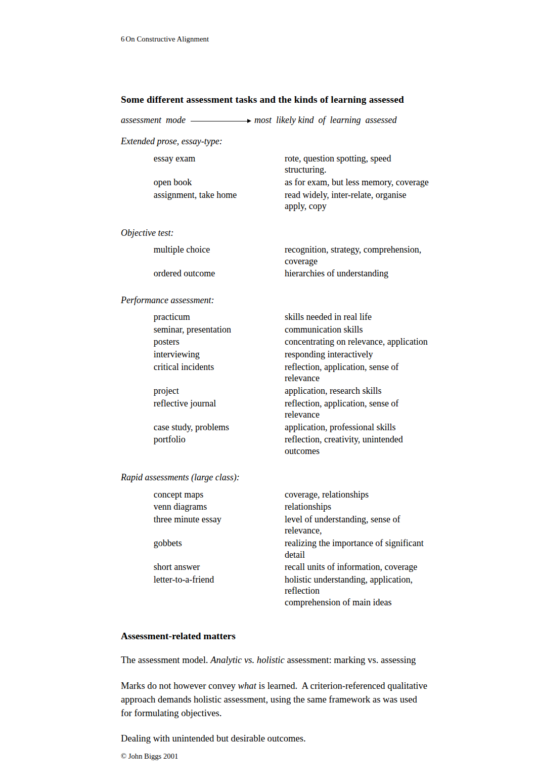6 On Constructive Alignment
Some different assessment tasks and the kinds of learning assessed
assessment mode most likely kind of learning assessed
Extended prose, essay-type:
| essay exam | rote, question spotting, speed structuring. |
| open book | as for exam, but less memory, coverage |
| assignment, take home | read widely, inter-relate, organise apply, copy |
Objective test:
| multiple choice | recognition, strategy, comprehension, coverage |
| ordered outcome | hierarchies of understanding |
Performance assessment:
| practicum | skills needed in real life |
| seminar, presentation | communication skills |
| posters | concentrating on relevance, application |
| interviewing | responding interactively |
| critical incidents | reflection, application, sense of relevance |
| project | application, research skills |
| reflective journal | reflection, application, sense of relevance |
| case study, problems | application, professional skills |
| portfolio | reflection, creativity, unintended outcomes |
Rapid assessments (large class):
| concept maps | coverage, relationships |
| venn diagrams | relationships |
| three minute essay | level of understanding, sense of relevance, |
| gobbets | realizing the importance of significant detail |
| short answer | recall units of information, coverage |
| letter-to-a-friend | holistic understanding, application, reflection comprehension of main ideas |
Assessment-related matters
The assessment model. Analytic vs. holistic assessment: marking vs. assessing
Marks do not however convey what is learned. A criterion-referenced qualitative approach demands holistic assessment, using the same framework as was used for formulating objectives.
Dealing with unintended but desirable outcomes.
© John Biggs 2001